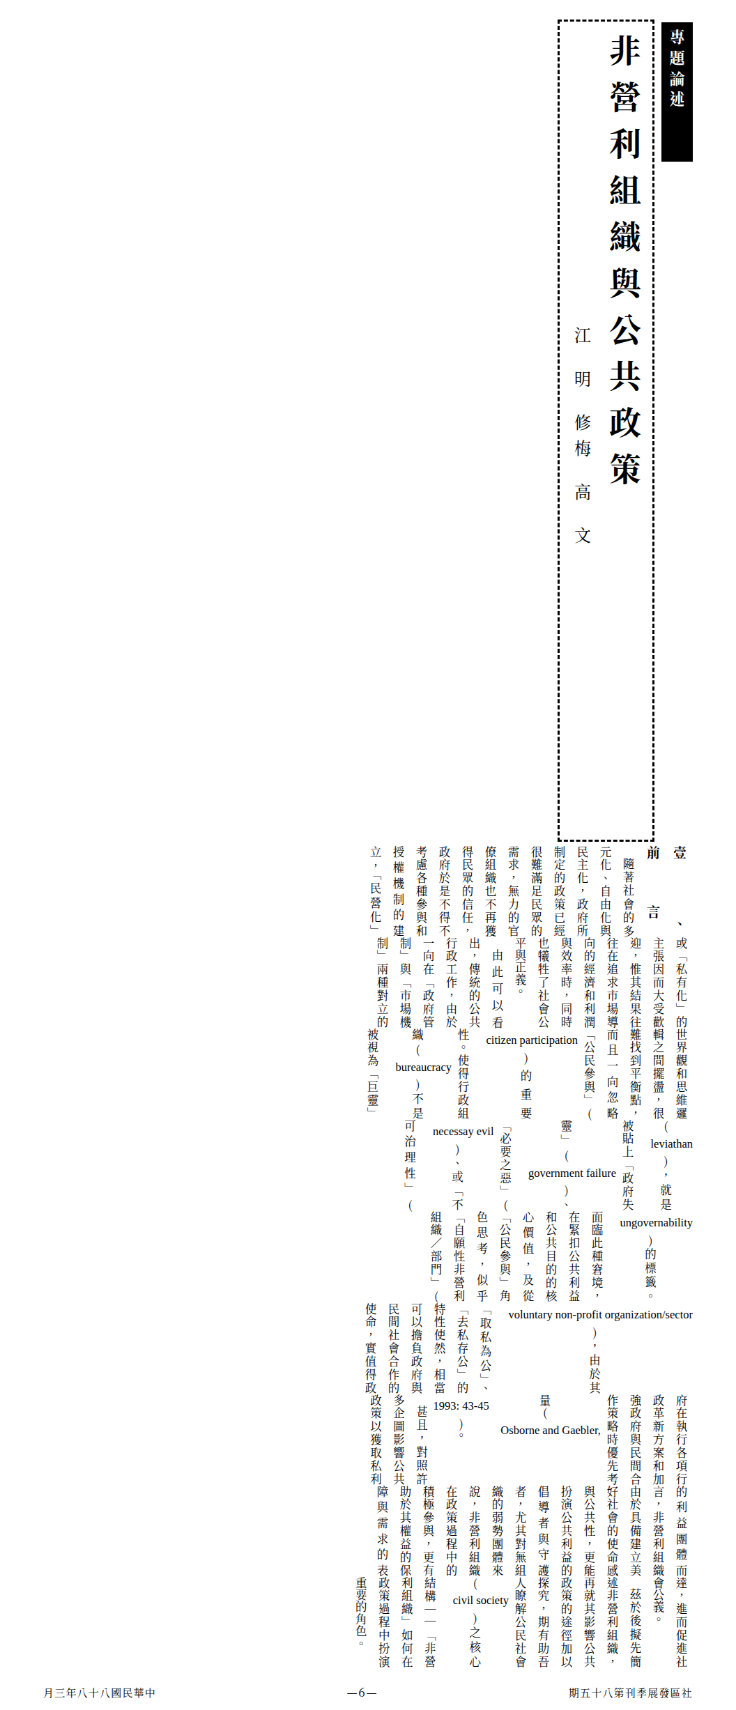江 明 修 梅 高 文
非營利組織與公共政策
專題論述
壹、前 言
隨著社會的多元化、自由化與民主化，政府所制定的政策已經很難滿足民眾的需求，無力的官僚組織也不再獲得民眾的信任，政府於是不得不考慮各種參與和授權機制的建立，「民營化」或「私有化」的主張因而大受歡迎，惟其結果往往在追求市場導向的經濟和利潤與效率時，同時也犧牲了社會公平與正義。
由此可以看出，傳統的公共行政工作，由於一向在「政府管制」與「市場機制」兩種對立的世界觀和思維邏輯之間擺盪，很難找到平衡點，而且一向忽略「公民參與」(citizen participation)的重要性。使得行政組織(bureaucracy)不是被視為「巨靈」(leviathan)，就是被貼上「政府失靈」(government failure)、「必要之惡」(necessay evil)、或「不可治理性」(ungovernability)的標籤。面臨此種窘境，在緊扣公共利益和公共目的的核心價值，及從「公民參與」角色思考，似乎「自願性非營利組織／部門」(voluntary non-profit organization/sector)，由於其「取私為公」、「去私存公」的特性使然，相當可以擔負政府與民間社會合作的使命，實值得政府在執行各項行政革新方案和加強政府與民間合作策略時優先考量(Osborne and Gaebler,
1993: 43-45)。
甚且，對照許多企圖影響公共政策以獲取私利的利益團體而言，非營利組織由於具備建立美好社會的使命感與公共性，更能扮演公共利益的倡導者與守護者，尤其對無組織的弱勢團體來說，非營利組織在政策過程中的積極參與，更有助於其權益的保障與需求的表達，進而促進社會公義。
茲於後擬先簡述非營利組織，再就其影響公共政策的途徑加以探究，期有助吾人瞭解公民社會(civil society)之核心結構──「非營利組織」如何在政策過程中扮演重要的角色。
月三年八十八國民華中
—6—
期五十八第刊季展發區社